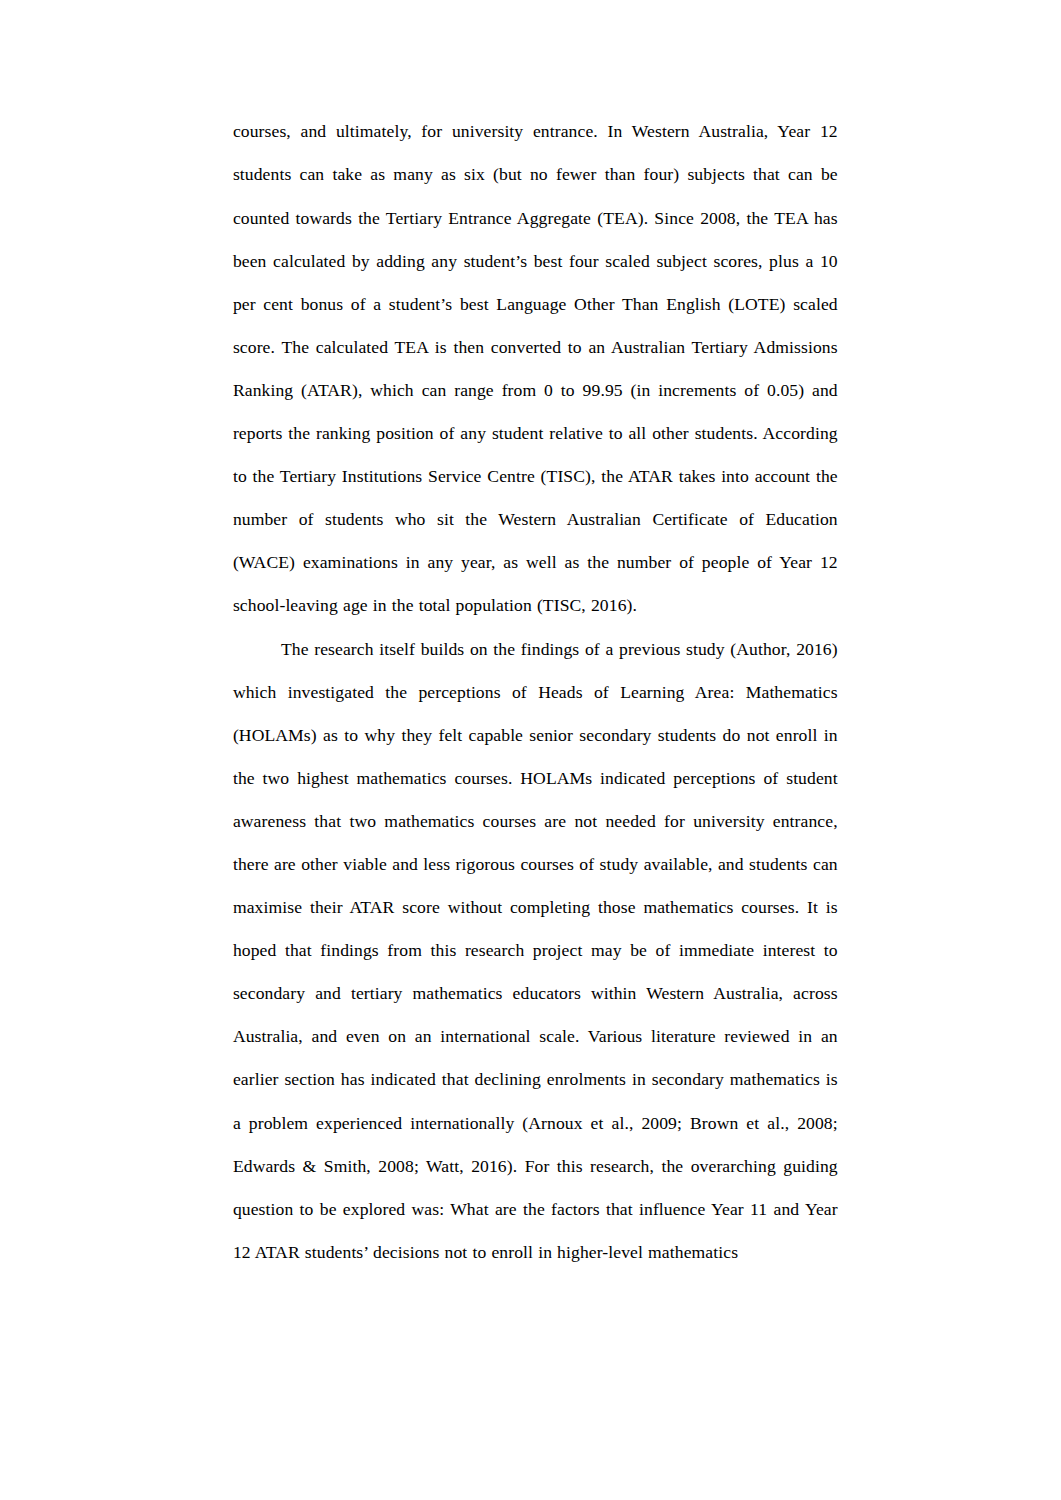courses, and ultimately, for university entrance. In Western Australia, Year 12 students can take as many as six (but no fewer than four) subjects that can be counted towards the Tertiary Entrance Aggregate (TEA). Since 2008, the TEA has been calculated by adding any student’s best four scaled subject scores, plus a 10 per cent bonus of a student’s best Language Other Than English (LOTE) scaled score. The calculated TEA is then converted to an Australian Tertiary Admissions Ranking (ATAR), which can range from 0 to 99.95 (in increments of 0.05) and reports the ranking position of any student relative to all other students. According to the Tertiary Institutions Service Centre (TISC), the ATAR takes into account the number of students who sit the Western Australian Certificate of Education (WACE) examinations in any year, as well as the number of people of Year 12 school-leaving age in the total population (TISC, 2016).
The research itself builds on the findings of a previous study (Author, 2016) which investigated the perceptions of Heads of Learning Area: Mathematics (HOLAMs) as to why they felt capable senior secondary students do not enroll in the two highest mathematics courses. HOLAMs indicated perceptions of student awareness that two mathematics courses are not needed for university entrance, there are other viable and less rigorous courses of study available, and students can maximise their ATAR score without completing those mathematics courses. It is hoped that findings from this research project may be of immediate interest to secondary and tertiary mathematics educators within Western Australia, across Australia, and even on an international scale. Various literature reviewed in an earlier section has indicated that declining enrolments in secondary mathematics is a problem experienced internationally (Arnoux et al., 2009; Brown et al., 2008; Edwards & Smith, 2008; Watt, 2016). For this research, the overarching guiding question to be explored was: What are the factors that influence Year 11 and Year 12 ATAR students’ decisions not to enroll in higher-level mathematics